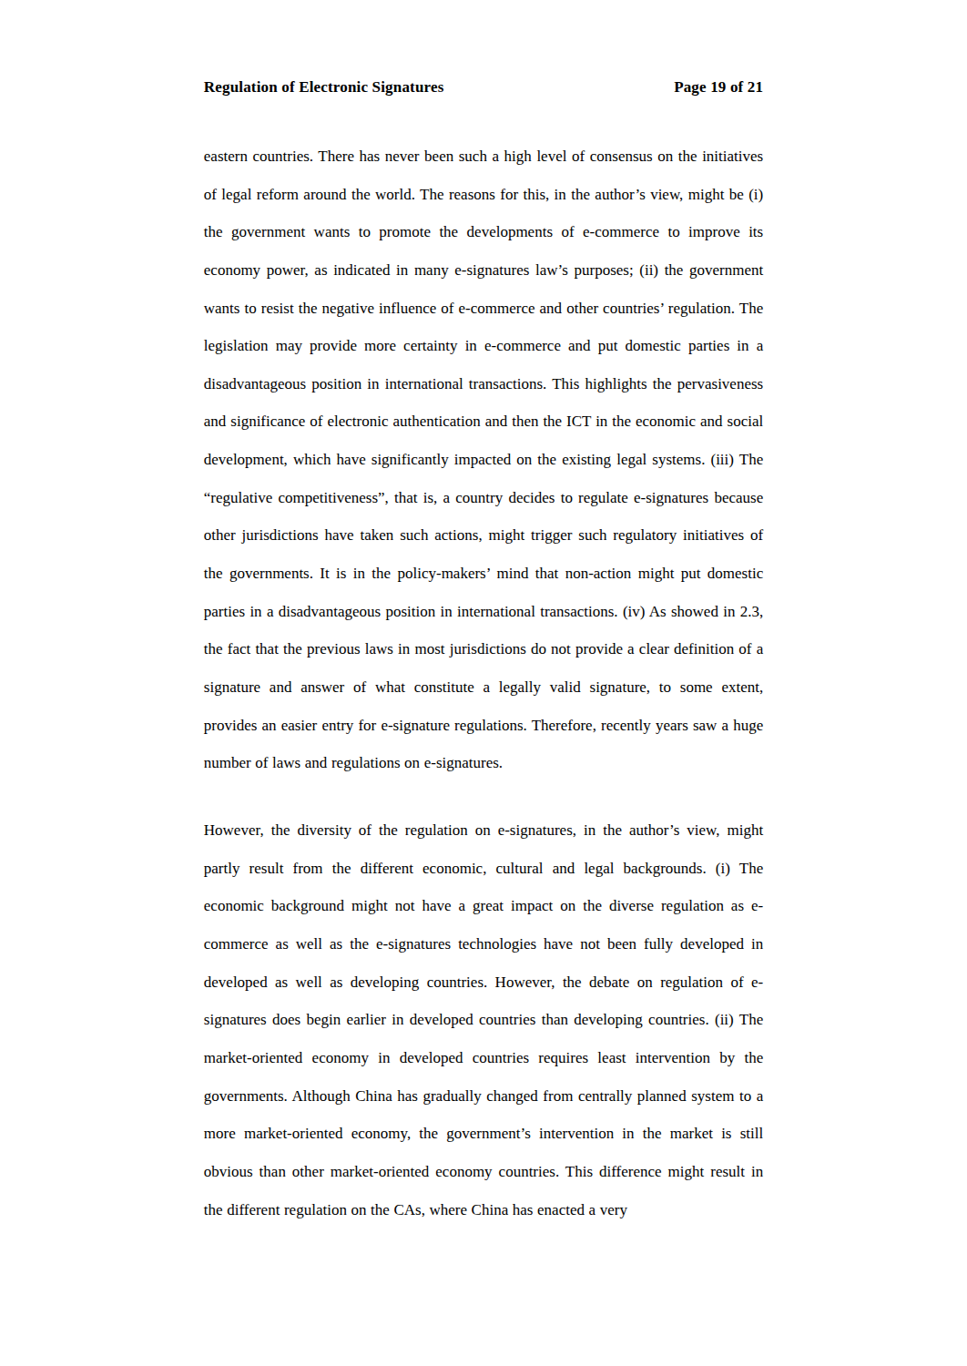Regulation of Electronic Signatures Page 19 of 21
eastern countries. There has never been such a high level of consensus on the initiatives of legal reform around the world. The reasons for this, in the author’s view, might be (i) the government wants to promote the developments of e-commerce to improve its economy power, as indicated in many e-signatures law’s purposes; (ii) the government wants to resist the negative influence of e-commerce and other countries’ regulation. The legislation may provide more certainty in e-commerce and put domestic parties in a disadvantageous position in international transactions. This highlights the pervasiveness and significance of electronic authentication and then the ICT in the economic and social development, which have significantly impacted on the existing legal systems. (iii) The “regulative competitiveness”, that is, a country decides to regulate e-signatures because other jurisdictions have taken such actions, might trigger such regulatory initiatives of the governments. It is in the policy-makers’ mind that non-action might put domestic parties in a disadvantageous position in international transactions. (iv) As showed in 2.3, the fact that the previous laws in most jurisdictions do not provide a clear definition of a signature and answer of what constitute a legally valid signature, to some extent, provides an easier entry for e-signature regulations. Therefore, recently years saw a huge number of laws and regulations on e-signatures.
However, the diversity of the regulation on e-signatures, in the author’s view, might partly result from the different economic, cultural and legal backgrounds. (i) The economic background might not have a great impact on the diverse regulation as e-commerce as well as the e-signatures technologies have not been fully developed in developed as well as developing countries. However, the debate on regulation of e-signatures does begin earlier in developed countries than developing countries. (ii) The market-oriented economy in developed countries requires least intervention by the governments. Although China has gradually changed from centrally planned system to a more market-oriented economy, the government’s intervention in the market is still obvious than other market-oriented economy countries. This difference might result in the different regulation on the CAs, where China has enacted a very